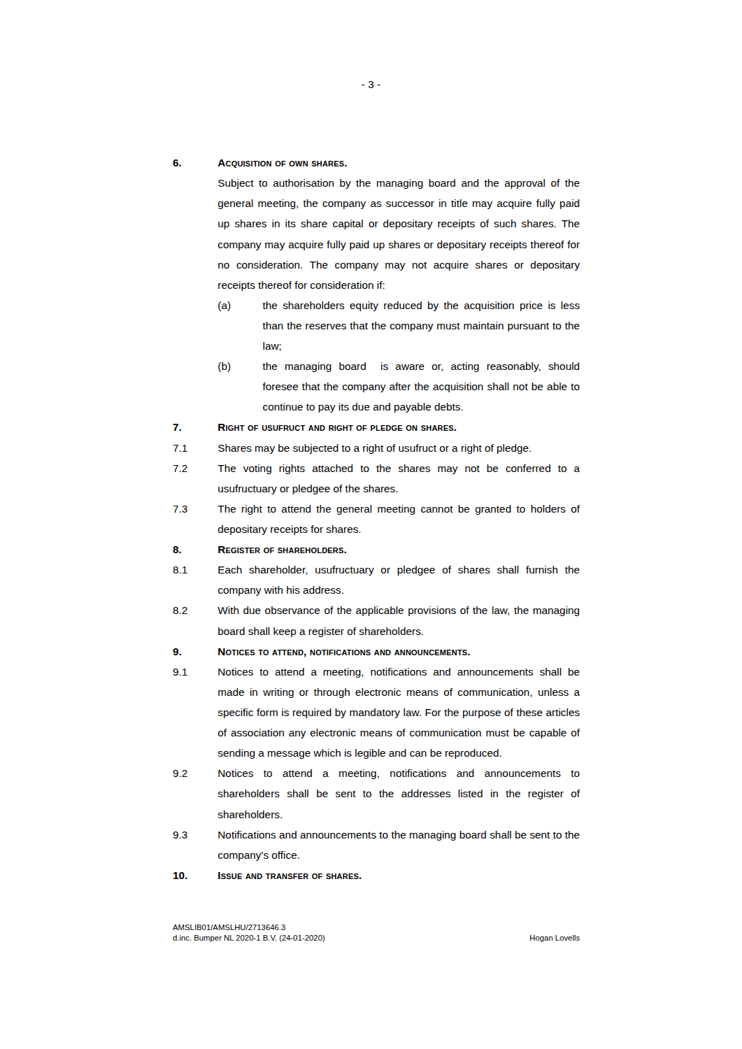- 3 -
6.
Acquisition of own shares.
Subject to authorisation by the managing board and the approval of the general meeting, the company as successor in title may acquire fully paid up shares in its share capital or depositary receipts of such shares. The company may acquire fully paid up shares or depositary receipts thereof for no consideration. The company may not acquire shares or depositary receipts thereof for consideration if:
(a)
the shareholders equity reduced by the acquisition price is less than the reserves that the company must maintain pursuant to the law;
(b)
the managing board is aware or, acting reasonably, should foresee that the company after the acquisition shall not be able to continue to pay its due and payable debts.
7.
Right of usufruct and right of pledge on shares.
7.1
Shares may be subjected to a right of usufruct or a right of pledge.
7.2
The voting rights attached to the shares may not be conferred to a usufructuary or pledgee of the shares.
7.3
The right to attend the general meeting cannot be granted to holders of depositary receipts for shares.
8.
Register of shareholders.
8.1
Each shareholder, usufructuary or pledgee of shares shall furnish the company with his address.
8.2
With due observance of the applicable provisions of the law, the managing board shall keep a register of shareholders.
9.
Notices to attend, notifications and announcements.
9.1
Notices to attend a meeting, notifications and announcements shall be made in writing or through electronic means of communication, unless a specific form is required by mandatory law. For the purpose of these articles of association any electronic means of communication must be capable of sending a message which is legible and can be reproduced.
9.2
Notices to attend a meeting, notifications and announcements to shareholders shall be sent to the addresses listed in the register of shareholders.
9.3
Notifications and announcements to the managing board shall be sent to the company's office.
10.
Issue and transfer of shares.
AMSLIB01/AMSLHU/2713646.3
d.inc. Bumper NL 2020-1 B.V. (24-01-2020)
Hogan Lovells